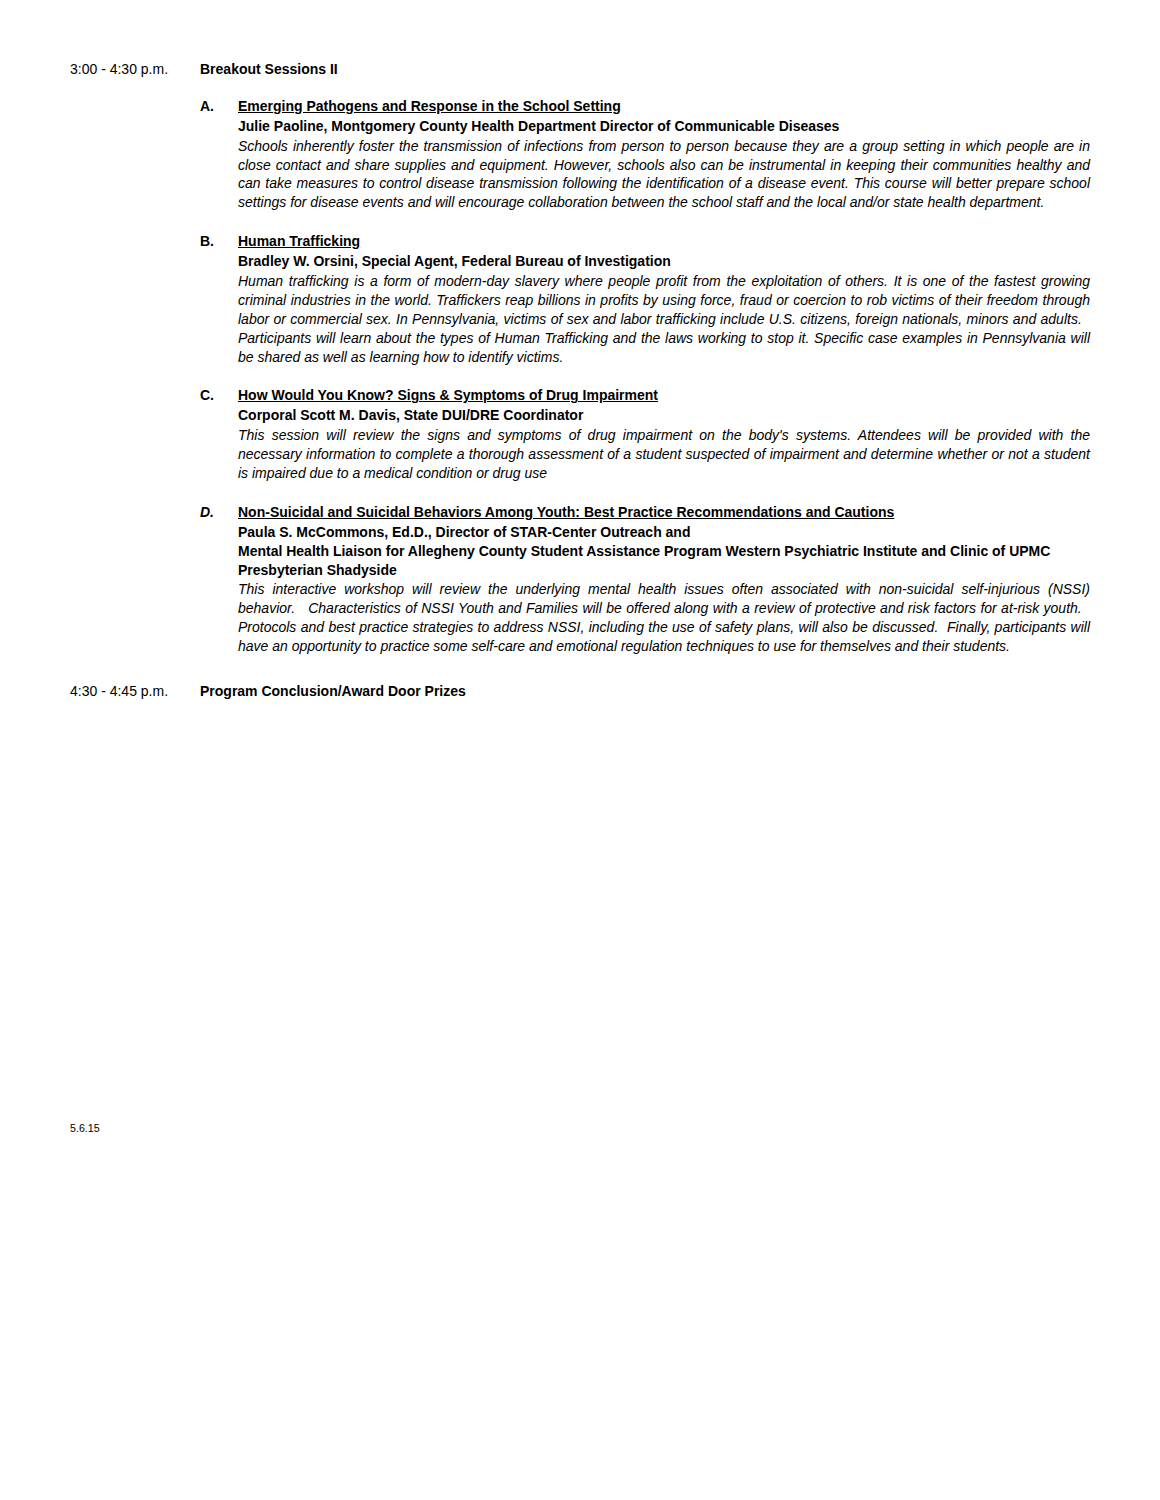3:00 - 4:30 p.m.
Breakout Sessions II
A.
Emerging Pathogens and Response in the School Setting
Julie Paoline, Montgomery County Health Department Director of Communicable Diseases
Schools inherently foster the transmission of infections from person to person because they are a group setting in which people are in close contact and share supplies and equipment. However, schools also can be instrumental in keeping their communities healthy and can take measures to control disease transmission following the identification of a disease event. This course will better prepare school settings for disease events and will encourage collaboration between the school staff and the local and/or state health department.
B.
Human Trafficking
Bradley W. Orsini, Special Agent, Federal Bureau of Investigation
Human trafficking is a form of modern-day slavery where people profit from the exploitation of others. It is one of the fastest growing criminal industries in the world. Traffickers reap billions in profits by using force, fraud or coercion to rob victims of their freedom through labor or commercial sex. In Pennsylvania, victims of sex and labor trafficking include U.S. citizens, foreign nationals, minors and adults. Participants will learn about the types of Human Trafficking and the laws working to stop it. Specific case examples in Pennsylvania will be shared as well as learning how to identify victims.
C.
How Would You Know? Signs & Symptoms of Drug Impairment
Corporal Scott M. Davis, State DUI/DRE Coordinator
This session will review the signs and symptoms of drug impairment on the body's systems. Attendees will be provided with the necessary information to complete a thorough assessment of a student suspected of impairment and determine whether or not a student is impaired due to a medical condition or drug use
D.
Non-Suicidal and Suicidal Behaviors Among Youth: Best Practice Recommendations and Cautions
Paula S. McCommons, Ed.D., Director of STAR-Center Outreach and
Mental Health Liaison for Allegheny County Student Assistance Program Western Psychiatric Institute and Clinic of UPMC Presbyterian Shadyside
This interactive workshop will review the underlying mental health issues often associated with non-suicidal self-injurious (NSSI) behavior. Characteristics of NSSI Youth and Families will be offered along with a review of protective and risk factors for at-risk youth. Protocols and best practice strategies to address NSSI, including the use of safety plans, will also be discussed. Finally, participants will have an opportunity to practice some self-care and emotional regulation techniques to use for themselves and their students.
4:30 - 4:45 p.m.
Program Conclusion/Award Door Prizes
5.6.15